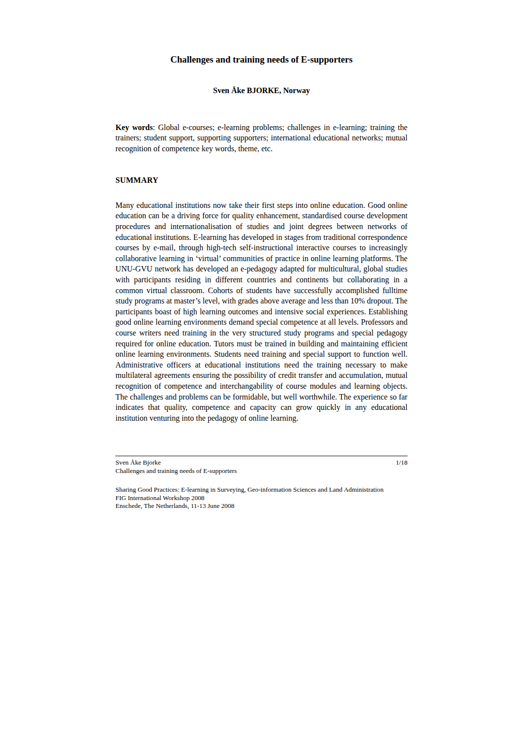Challenges and training needs of E-supporters
Sven Åke BJORKE, Norway
Key words: Global e-courses; e-learning problems; challenges in e-learning; training the trainers; student support, supporting supporters; international educational networks; mutual recognition of competence key words, theme, etc.
SUMMARY
Many educational institutions now take their first steps into online education. Good online education can be a driving force for quality enhancement, standardised course development procedures and internationalisation of studies and joint degrees between networks of educational institutions. E-learning has developed in stages from traditional correspondence courses by e-mail, through high-tech self-instructional interactive courses to increasingly collaborative learning in ‘virtual’ communities of practice in online learning platforms. The UNU-GVU network has developed an e-pedagogy adapted for multicultural, global studies with participants residing in different countries and continents but collaborating in a common virtual classroom. Cohorts of students have successfully accomplished fulltime study programs at master’s level, with grades above average and less than 10% dropout. The participants boast of high learning outcomes and intensive social experiences. Establishing good online learning environments demand special competence at all levels. Professors and course writers need training in the very structured study programs and special pedagogy required for online education. Tutors must be trained in building and maintaining efficient online learning environments. Students need training and special support to function well. Administrative officers at educational institutions need the training necessary to make multilateral agreements ensuring the possibility of credit transfer and accumulation, mutual recognition of competence and interchangability of course modules and learning objects. The challenges and problems can be formidable, but well worthwhile. The experience so far indicates that quality, competence and capacity can grow quickly in any educational institution venturing into the pedagogy of online learning.
Sven Åke Bjorke
Challenges and training needs of E-supporters
1/18
Sharing Good Practices: E-learning in Surveying, Geo-information Sciences and Land Administration
FIG International Workshop 2008
Enschede, The Netherlands, 11-13 June 2008